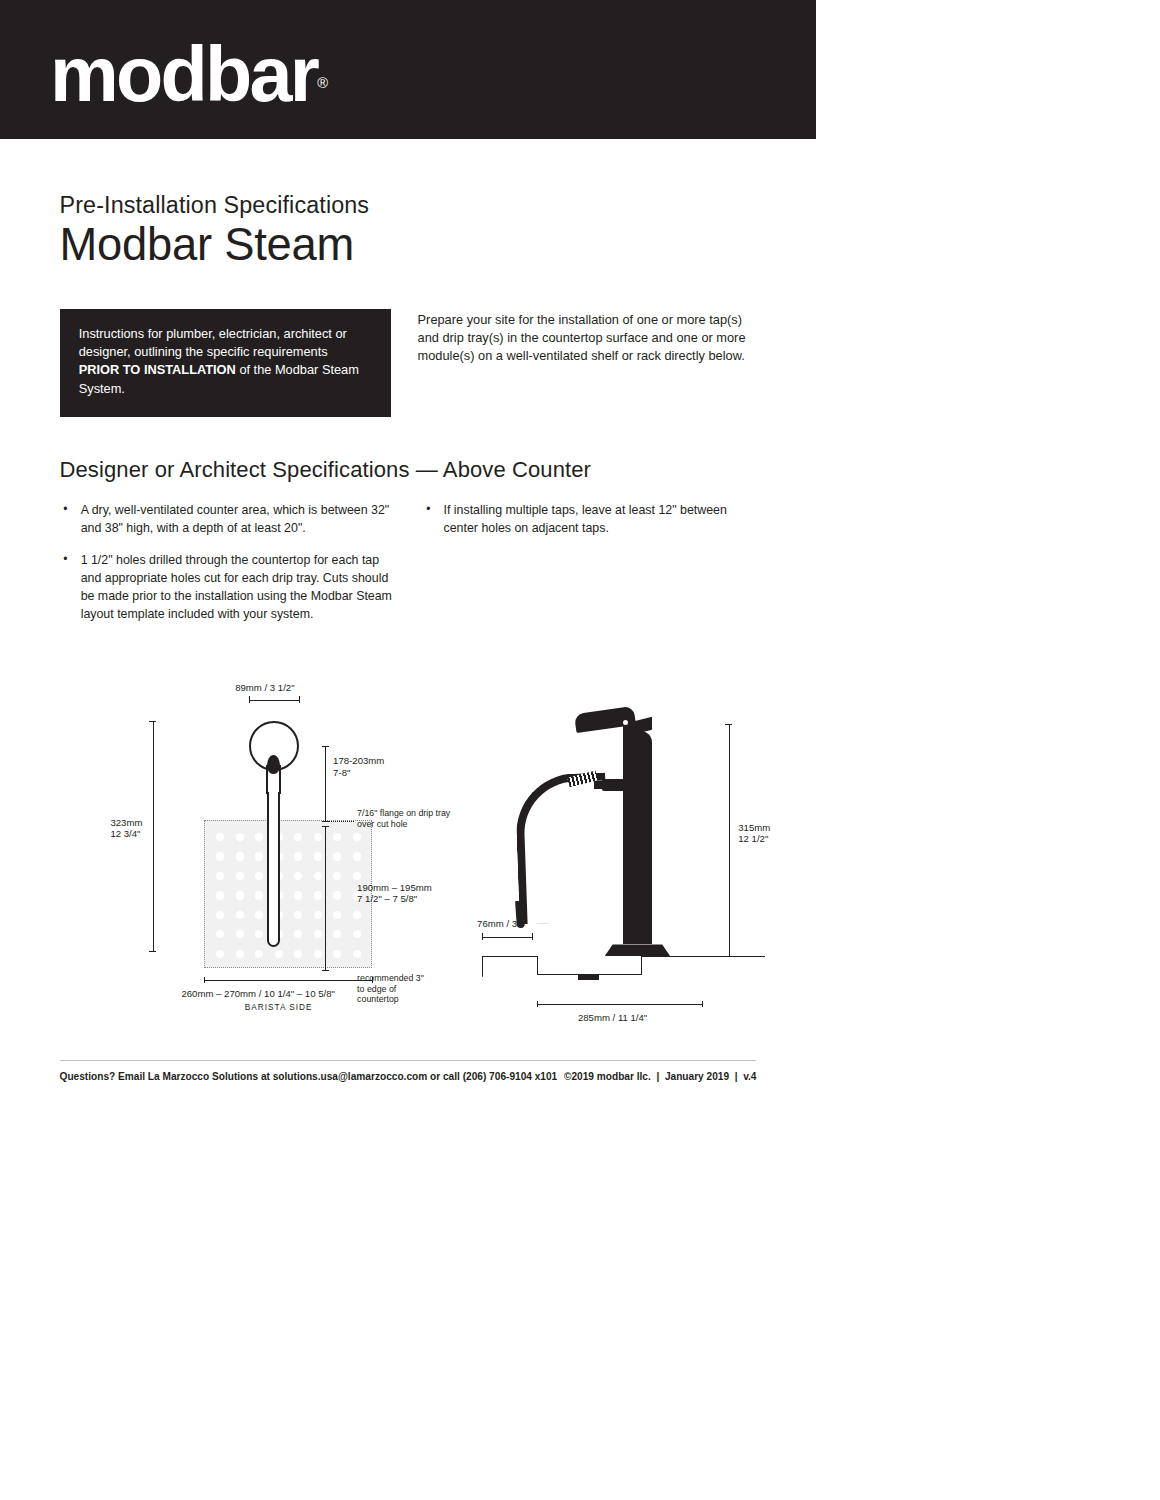modbar®
Pre-Installation Specifications
Modbar Steam
Instructions for plumber, electrician, architect or designer, outlining the specific requirements PRIOR TO INSTALLATION of the Modbar Steam System.
Prepare your site for the installation of one or more tap(s) and drip tray(s) in the countertop surface and one or more module(s) on a well-ventilated shelf or rack directly below.
Designer or Architect Specifications — Above Counter
A dry, well-ventilated counter area, which is between 32" and 38" high, with a depth of at least 20".
1 1/2" holes drilled through the countertop for each tap and appropriate holes cut for each drip tray. Cuts should be made prior to the installation using the Modbar Steam layout template included with your system.
If installing multiple taps, leave at least 12" between center holes on adjacent taps.
89mm / 3 1/2"
323mm
12 3/4"
178-203mm
7-8"
7/16" flange on drip tray over cut hole
190mm – 195mm
7 1/2" – 7 5/8"
260mm – 270mm / 10 1/4" – 10 5/8"
BARISTA SIDE
recommended 3"
to edge of
countertop
315mm
12 1/2"
285mm / 11 1/4"
76mm / 3"
Questions? Email La Marzocco Solutions at solutions.usa@lamarzocco.com or call (206) 706-9104 x101
©2019 modbar llc. | January 2019 | v.4